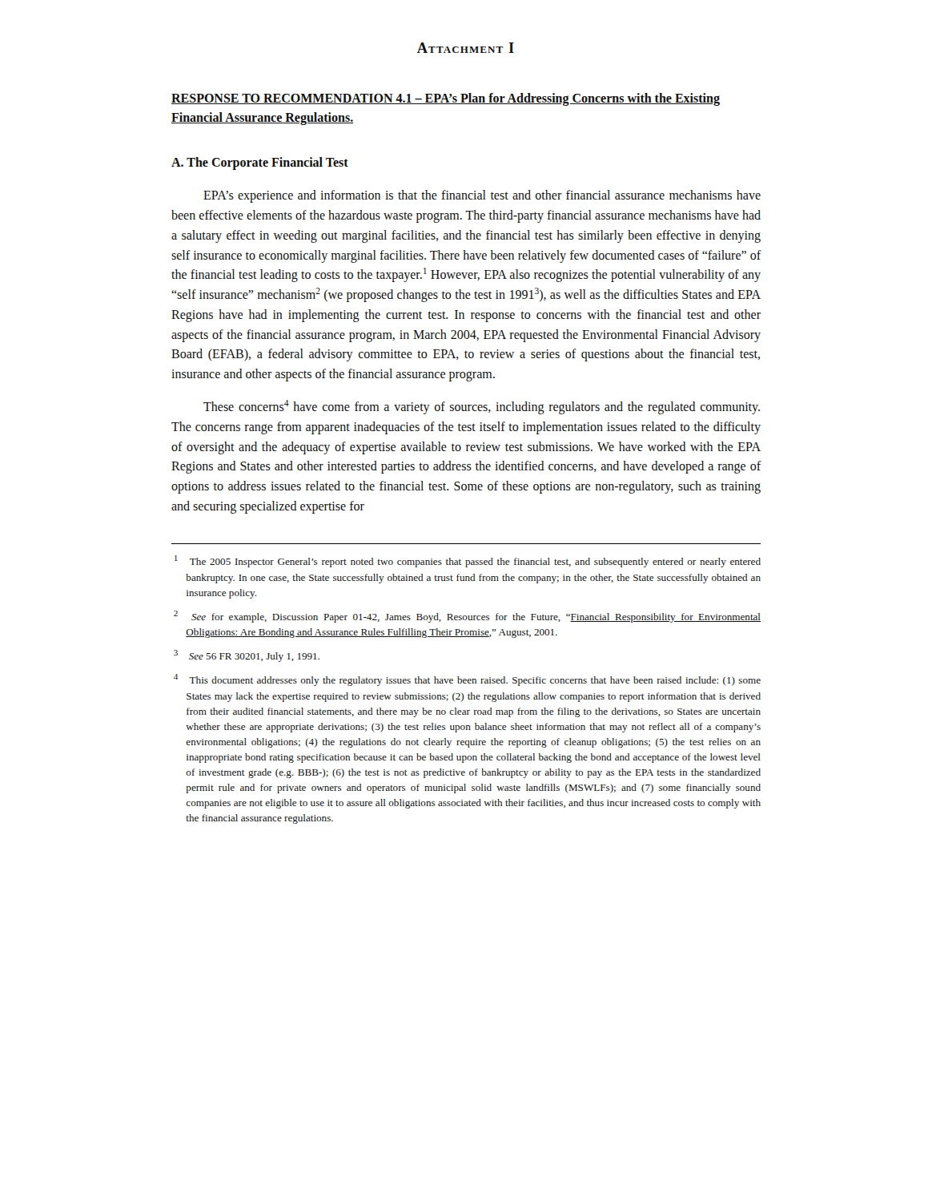Attachment I
RESPONSE TO RECOMMENDATION 4.1 – EPA’s Plan for Addressing Concerns with the Existing Financial Assurance Regulations.
A. The Corporate Financial Test
EPA’s experience and information is that the financial test and other financial assurance mechanisms have been effective elements of the hazardous waste program. The third-party financial assurance mechanisms have had a salutary effect in weeding out marginal facilities, and the financial test has similarly been effective in denying self insurance to economically marginal facilities. There have been relatively few documented cases of “failure” of the financial test leading to costs to the taxpayer.1 However, EPA also recognizes the potential vulnerability of any “self insurance” mechanism2 (we proposed changes to the test in 19913), as well as the difficulties States and EPA Regions have had in implementing the current test. In response to concerns with the financial test and other aspects of the financial assurance program, in March 2004, EPA requested the Environmental Financial Advisory Board (EFAB), a federal advisory committee to EPA, to review a series of questions about the financial test, insurance and other aspects of the financial assurance program.
These concerns4 have come from a variety of sources, including regulators and the regulated community. The concerns range from apparent inadequacies of the test itself to implementation issues related to the difficulty of oversight and the adequacy of expertise available to review test submissions. We have worked with the EPA Regions and States and other interested parties to address the identified concerns, and have developed a range of options to address issues related to the financial test. Some of these options are non-regulatory, such as training and securing specialized expertise for
1 The 2005 Inspector General’s report noted two companies that passed the financial test, and subsequently entered or nearly entered bankruptcy. In one case, the State successfully obtained a trust fund from the company; in the other, the State successfully obtained an insurance policy.
2 See for example, Discussion Paper 01-42, James Boyd, Resources for the Future, “Financial Responsibility for Environmental Obligations: Are Bonding and Assurance Rules Fulfilling Their Promise,” August, 2001.
3 See 56 FR 30201, July 1, 1991.
4 This document addresses only the regulatory issues that have been raised. Specific concerns that have been raised include: (1) some States may lack the expertise required to review submissions; (2) the regulations allow companies to report information that is derived from their audited financial statements, and there may be no clear road map from the filing to the derivations, so States are uncertain whether these are appropriate derivations; (3) the test relies upon balance sheet information that may not reflect all of a company’s environmental obligations; (4) the regulations do not clearly require the reporting of cleanup obligations; (5) the test relies on an inappropriate bond rating specification because it can be based upon the collateral backing the bond and acceptance of the lowest level of investment grade (e.g. BBB-); (6) the test is not as predictive of bankruptcy or ability to pay as the EPA tests in the standardized permit rule and for private owners and operators of municipal solid waste landfills (MSWLFs); and (7) some financially sound companies are not eligible to use it to assure all obligations associated with their facilities, and thus incur increased costs to comply with the financial assurance regulations.